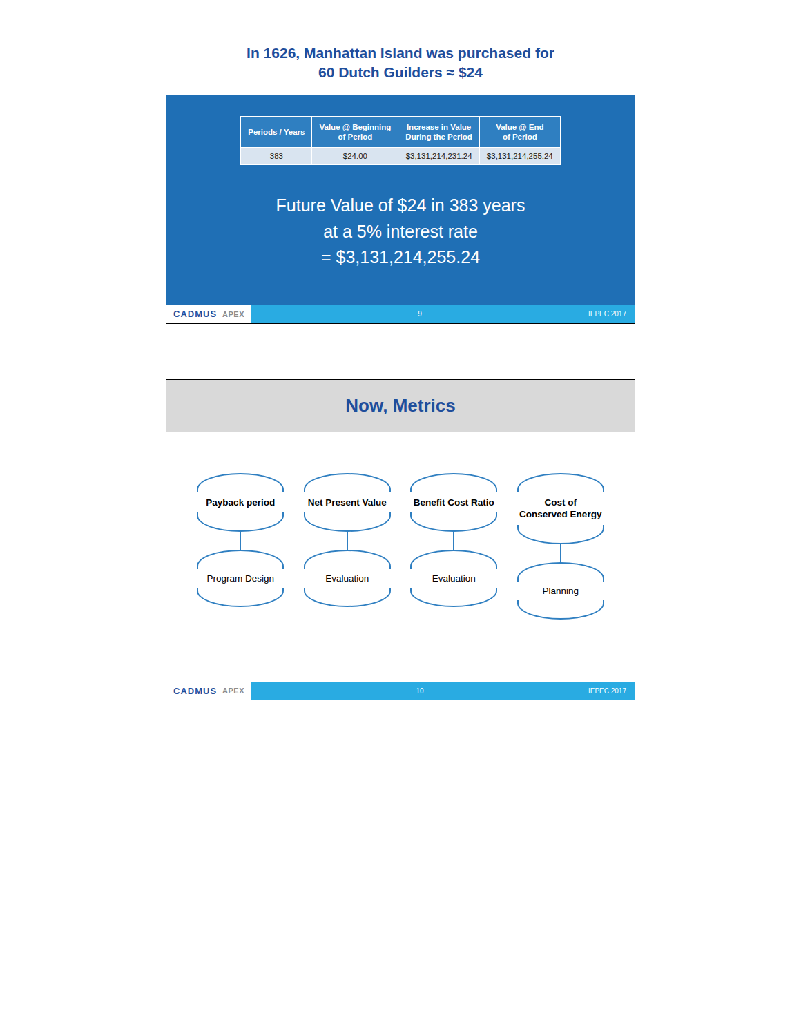In 1626, Manhattan Island was purchased for
60 Dutch Guilders ≈ $24
| Periods / Years | Value @ Beginning of Period | Increase in Value During the Period | Value @ End of Period |
| --- | --- | --- | --- |
| 383 | $24.00 | $3,131,214,231.24 | $3,131,214,255.24 |
Future Value of $24 in 383 years
at a 5% interest rate
= $3,131,214,255.24
CADMUS APEX
9
IEPEC 2017
Now, Metrics
Payback period
Program Design
Net Present Value
Evaluation
Benefit Cost Ratio
Evaluation
Cost of
Conserved Energy
Planning
CADMUS APEX
10
IEPEC 2017